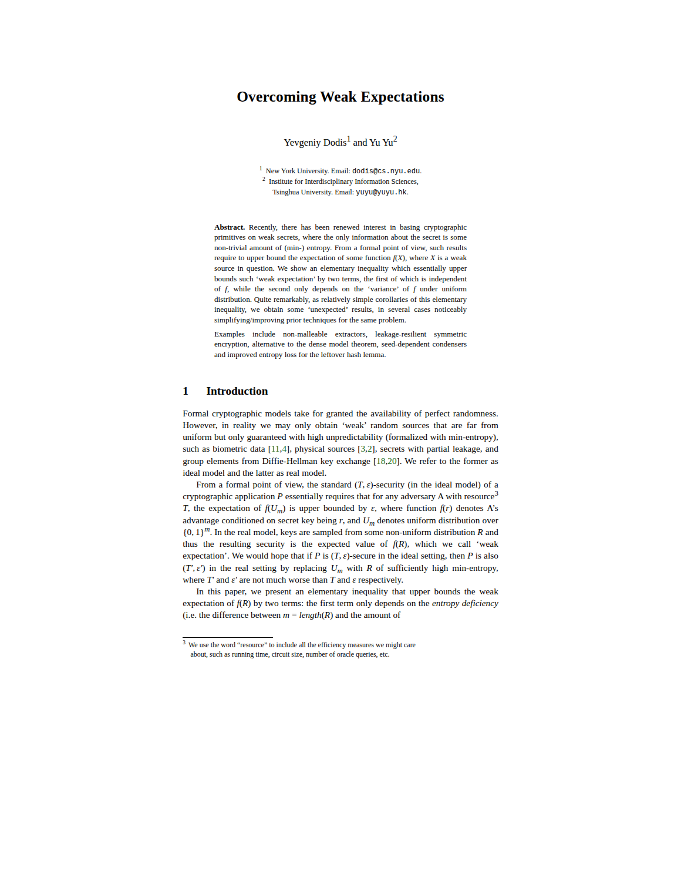Overcoming Weak Expectations
Yevgeniy Dodis1 and Yu Yu2
1 New York University. Email: dodis@cs.nyu.edu.
2 Institute for Interdisciplinary Information Sciences,
Tsinghua University. Email: yuyu@yuyu.hk.
Abstract. Recently, there has been renewed interest in basing cryptographic primitives on weak secrets, where the only information about the secret is some non-trivial amount of (min-) entropy. From a formal point of view, such results require to upper bound the expectation of some function f(X), where X is a weak source in question. We show an elementary inequality which essentially upper bounds such ‘weak expectation’ by two terms, the first of which is independent of f, while the second only depends on the ‘variance’ of f under uniform distribution. Quite remarkably, as relatively simple corollaries of this elementary inequality, we obtain some ‘unexpected’ results, in several cases noticeably simplifying/improving prior techniques for the same problem.
Examples include non-malleable extractors, leakage-resilient symmetric encryption, alternative to the dense model theorem, seed-dependent condensers and improved entropy loss for the leftover hash lemma.
1 Introduction
Formal cryptographic models take for granted the availability of perfect randomness. However, in reality we may only obtain ‘weak’ random sources that are far from uniform but only guaranteed with high unpredictability (formalized with min-entropy), such as biometric data [11,4], physical sources [3,2], secrets with partial leakage, and group elements from Diffie-Hellman key exchange [18,20]. We refer to the former as ideal model and the latter as real model.
From a formal point of view, the standard (T, ε)-security (in the ideal model) of a cryptographic application P essentially requires that for any adversary A with resource3 T, the expectation of f(Um) is upper bounded by ε, where function f(r) denotes A’s advantage conditioned on secret key being r, and Um denotes uniform distribution over {0, 1}m. In the real model, keys are sampled from some non-uniform distribution R and thus the resulting security is the expected value of f(R), which we call ‘weak expectation’. We would hope that if P is (T, ε)-secure in the ideal setting, then P is also (T′, ε′) in the real setting by replacing Um with R of sufficiently high min-entropy, where T′ and ε′ are not much worse than T and ε respectively.
In this paper, we present an elementary inequality that upper bounds the weak expectation of f(R) by two terms: the first term only depends on the entropy deficiency (i.e. the difference between m = length(R) and the amount of
3 We use the word “resource” to include all the efficiency measures we might care about, such as running time, circuit size, number of oracle queries, etc.